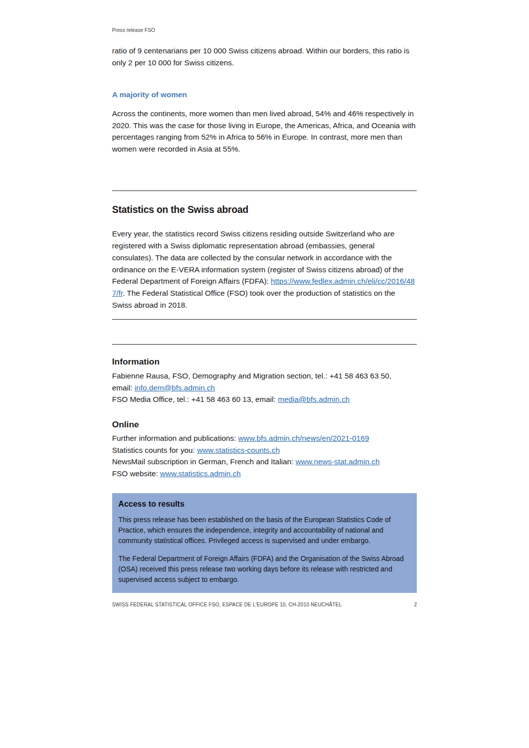Press release FSO
ratio of 9 centenarians per 10 000 Swiss citizens abroad. Within our borders, this ratio is only 2 per 10 000 for Swiss citizens.
A majority of women
Across the continents, more women than men lived abroad, 54% and 46% respectively in 2020. This was the case for those living in Europe, the Americas, Africa, and Oceania with percentages ranging from 52% in Africa to 56% in Europe. In contrast, more men than women were recorded in Asia at 55%.
Statistics on the Swiss abroad
Every year, the statistics record Swiss citizens residing outside Switzerland who are registered with a Swiss diplomatic representation abroad (embassies, general consulates). The data are collected by the consular network in accordance with the ordinance on the E-VERA information system (register of Swiss citizens abroad) of the Federal Department of Foreign Affairs (FDFA): https://www.fedlex.admin.ch/eli/cc/2016/487/fr. The Federal Statistical Office (FSO) took over the production of statistics on the Swiss abroad in 2018.
Information
Fabienne Rausa, FSO, Demography and Migration section, tel.: +41 58 463 63 50,
email: info.dem@bfs.admin.ch
FSO Media Office, tel.: +41 58 463 60 13, email: media@bfs.admin.ch
Online
Further information and publications: www.bfs.admin.ch/news/en/2021-0169
Statistics counts for you: www.statistics-counts.ch
NewsMail subscription in German, French and Italian: www.news-stat.admin.ch
FSO website: www.statistics.admin.ch
Access to results
This press release has been established on the basis of the European Statistics Code of Practice, which ensures the independence, integrity and accountability of national and community statistical offices. Privileged access is supervised and under embargo.
The Federal Department of Foreign Affairs (FDFA) and the Organisation of the Swiss Abroad (OSA) received this press release two working days before its release with restricted and supervised access subject to embargo.
SWISS FEDERAL STATISTICAL OFFICE FSO, ESPACE DE L'EUROPE 10, CH-2010 NEUCHÂTEL 2